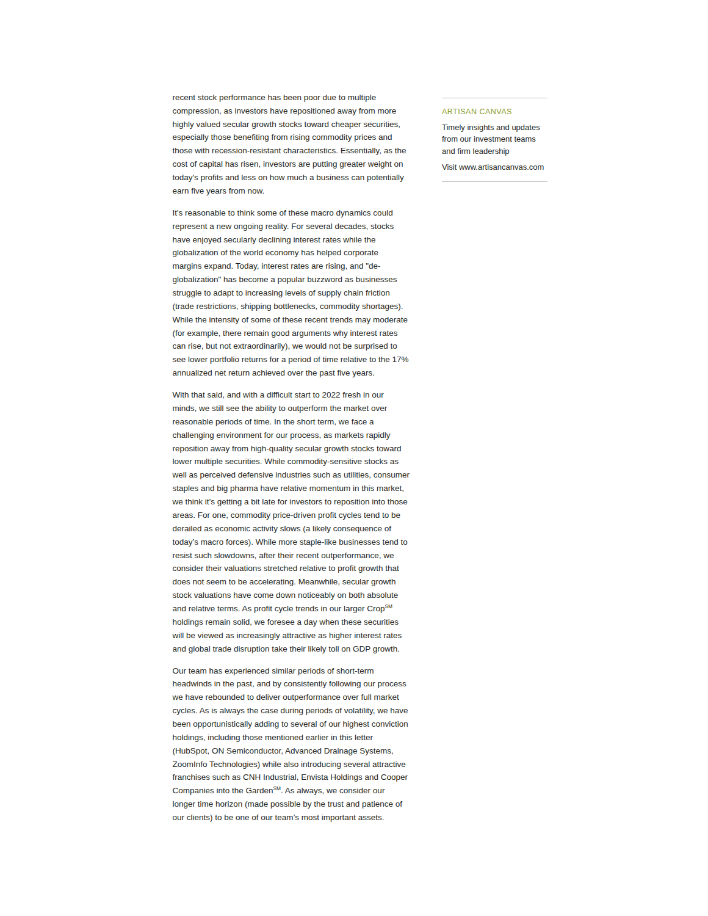recent stock performance has been poor due to multiple compression, as investors have repositioned away from more highly valued secular growth stocks toward cheaper securities, especially those benefiting from rising commodity prices and those with recession-resistant characteristics. Essentially, as the cost of capital has risen, investors are putting greater weight on today's profits and less on how much a business can potentially earn five years from now.
It's reasonable to think some of these macro dynamics could represent a new ongoing reality. For several decades, stocks have enjoyed secularly declining interest rates while the globalization of the world economy has helped corporate margins expand. Today, interest rates are rising, and "de-globalization" has become a popular buzzword as businesses struggle to adapt to increasing levels of supply chain friction (trade restrictions, shipping bottlenecks, commodity shortages). While the intensity of some of these recent trends may moderate (for example, there remain good arguments why interest rates can rise, but not extraordinarily), we would not be surprised to see lower portfolio returns for a period of time relative to the 17% annualized net return achieved over the past five years.
With that said, and with a difficult start to 2022 fresh in our minds, we still see the ability to outperform the market over reasonable periods of time. In the short term, we face a challenging environment for our process, as markets rapidly reposition away from high-quality secular growth stocks toward lower multiple securities. While commodity-sensitive stocks as well as perceived defensive industries such as utilities, consumer staples and big pharma have relative momentum in this market, we think it’s getting a bit late for investors to reposition into those areas. For one, commodity price-driven profit cycles tend to be derailed as economic activity slows (a likely consequence of today’s macro forces). While more staple-like businesses tend to resist such slowdowns, after their recent outperformance, we consider their valuations stretched relative to profit growth that does not seem to be accelerating. Meanwhile, secular growth stock valuations have come down noticeably on both absolute and relative terms. As profit cycle trends in our larger CropSM holdings remain solid, we foresee a day when these securities will be viewed as increasingly attractive as higher interest rates and global trade disruption take their likely toll on GDP growth.
Our team has experienced similar periods of short-term headwinds in the past, and by consistently following our process we have rebounded to deliver outperformance over full market cycles. As is always the case during periods of volatility, we have been opportunistically adding to several of our highest conviction holdings, including those mentioned earlier in this letter (HubSpot, ON Semiconductor, Advanced Drainage Systems, ZoomInfo Technologies) while also introducing several attractive franchises such as CNH Industrial, Envista Holdings and Cooper Companies into the GardenSM. As always, we consider our longer time horizon (made possible by the trust and patience of our clients) to be one of our team’s most important assets.
ARTISAN CANVAS
Timely insights and updates from our investment teams and firm leadership
Visit www.artisancanvas.com